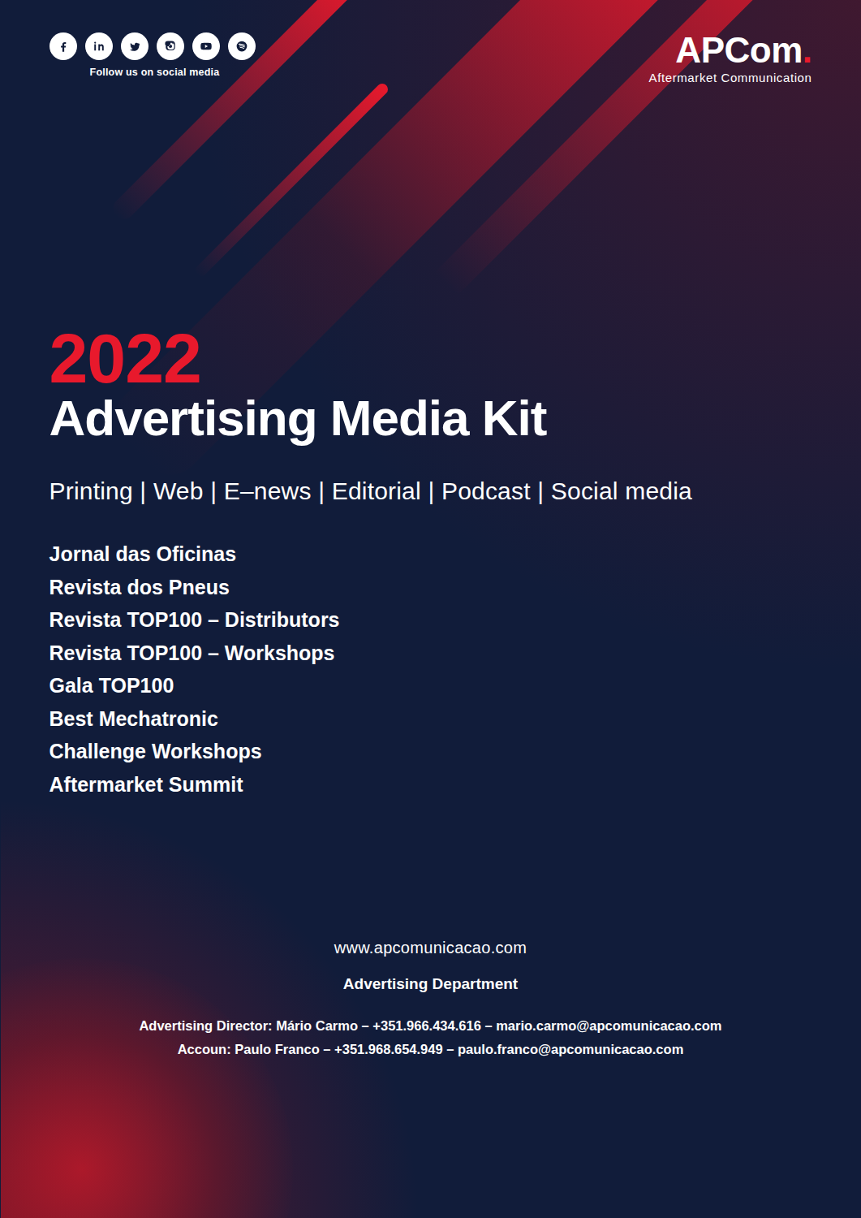Follow us on social media
APCom.
Aftermarket Communication
2022
Advertising Media Kit
Printing | Web | E–news | Editorial | Podcast | Social media
Jornal das Oficinas
Revista dos Pneus
Revista TOP100 – Distributors
Revista TOP100 – Workshops
Gala TOP100
Best Mechatronic
Challenge Workshops
Aftermarket Summit
www.apcomunicacao.com
Advertising Department
Advertising Director: Mário Carmo – +351.966.434.616 – mario.carmo@apcomunicacao.com
Accoun: Paulo Franco – +351.968.654.949 – paulo.franco@apcomunicacao.com